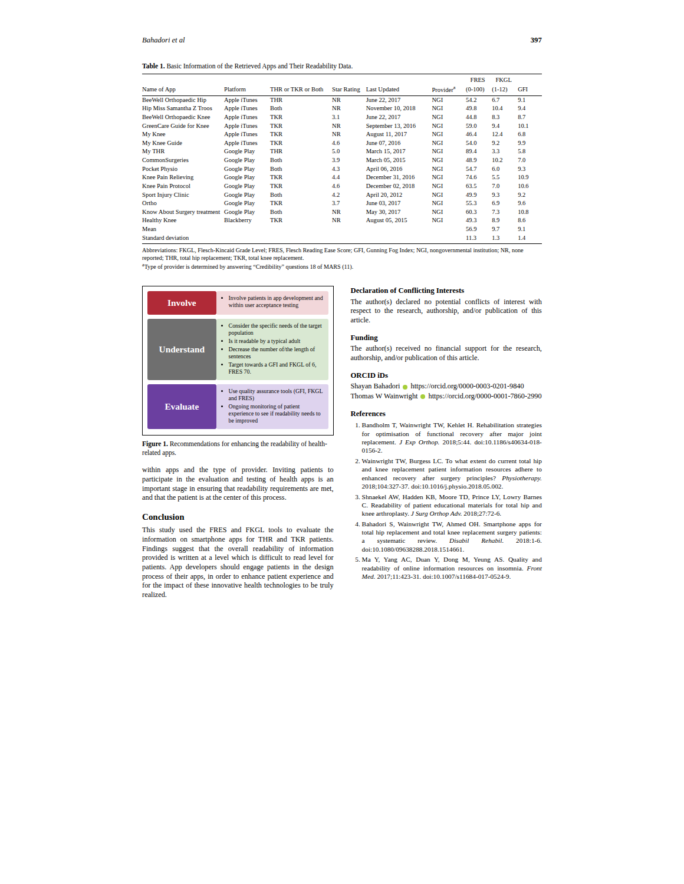Bahadori et al 397
Table 1. Basic Information of the Retrieved Apps and Their Readability Data.
| | | | | | | FRES | FKGL | |
| --- | --- | --- | --- | --- | --- | --- | --- | --- |
| Name of App | Platform | THR or TKR or Both | Star Rating | Last Updated | Provider a | (0-100) | (1-12) | GFI |
| BeeWell Orthopaedic Hip | Apple iTunes | THR | NR | June 22, 2017 | NGI | 54.2 | 6.7 | 9.1 |
| Hip Miss Samantha Z Troos | Apple iTunes | Both | NR | November 10, 2018 | NGI | 49.8 | 10.4 | 9.4 |
| BeeWell Orthopaedic Knee | Apple iTunes | TKR | 3.1 | June 22, 2017 | NGI | 44.8 | 8.3 | 8.7 |
| GreenCare Guide for Knee | Apple iTunes | TKR | NR | September 13, 2016 | NGI | 59.0 | 9.4 | 10.1 |
| My Knee | Apple iTunes | TKR | NR | August 11, 2017 | NGI | 46.4 | 12.4 | 6.8 |
| My Knee Guide | Apple iTunes | TKR | 4.6 | June 07, 2016 | NGI | 54.0 | 9.2 | 9.9 |
| My THR | Google Play | THR | 5.0 | March 15, 2017 | NGI | 89.4 | 3.3 | 5.8 |
| CommonSurgeries | Google Play | Both | 3.9 | March 05, 2015 | NGI | 48.9 | 10.2 | 7.0 |
| Pocket Physio | Google Play | Both | 4.3 | April 06, 2016 | NGI | 54.7 | 6.0 | 9.3 |
| Knee Pain Relieving | Google Play | TKR | 4.4 | December 31, 2016 | NGI | 74.6 | 5.5 | 10.9 |
| Knee Pain Protocol | Google Play | TKR | 4.6 | December 02, 2018 | NGI | 63.5 | 7.0 | 10.6 |
| Sport Injury Clinic | Google Play | Both | 4.2 | April 20, 2012 | NGI | 49.9 | 9.3 | 9.2 |
| Ortho | Google Play | TKR | 3.7 | June 03, 2017 | NGI | 55.3 | 6.9 | 9.6 |
| Know About Surgery treatment | Google Play | Both | NR | May 30, 2017 | NGI | 60.3 | 7.3 | 10.8 |
| Healthy Knee | Blackberry | TKR | NR | August 05, 2015 | NGI | 49.3 | 8.9 | 8.6 |
| Mean | | | | | | 56.9 | 9.7 | 9.1 |
| Standard deviation | | | | | | 11.3 | 1.3 | 1.4 |
Abbreviations: FKGL, Flesch-Kincaid Grade Level; FRES, Flesch Reading Ease Score; GFI, Gunning Fog Index; NGI, nongovernmental institution; NR, none reported; THR, total hip replacement; TKR, total knee replacement.
a Type of provider is determined by answering “Credibility” questions 18 of MARS (11).
Involve
Involve patients in app development and within user acceptance testing
Understand
Consider the specific needs of the target population
Is it readable by a typical adult
Decrease the number of/the length of sentences
Target towards a GFI and FKGL of 6, FRES 70.
Evaluate
Use quality assurance tools (GFI, FKGL and FRES)
Ongoing monitoring of patient experience to see if readability needs to be improved
Figure 1. Recommendations for enhancing the readability of health-related apps.
within apps and the type of provider. Inviting patients to participate in the evaluation and testing of health apps is an important stage in ensuring that readability requirements are met, and that the patient is at the center of this process.
Conclusion
This study used the FRES and FKGL tools to evaluate the information on smartphone apps for THR and TKR patients. Findings suggest that the overall readability of information provided is written at a level which is difficult to read level for patients. App developers should engage patients in the design process of their apps, in order to enhance patient experience and for the impact of these innovative health technologies to be truly realized.
Declaration of Conflicting Interests
The author(s) declared no potential conflicts of interest with respect to the research, authorship, and/or publication of this article.
Funding
The author(s) received no financial support for the research, authorship, and/or publication of this article.
ORCID iDs
Shayan Bahadori https://orcid.org/0000-0003-0201-9840
Thomas W Wainwright https://orcid.org/0000-0001-7860-2990
References
Bandholm T, Wainwright TW, Kehlet H. Rehabilitation strategies for optimisation of functional recovery after major joint replacement. J Exp Orthop. 2018;5:44. doi:10.1186/s40634-018-0156-2.
Wainwright TW, Burgess LC. To what extent do current total hip and knee replacement patient information resources adhere to enhanced recovery after surgery principles? Physiotherapy. 2018;104:327-37. doi:10.1016/j.physio.2018.05.002.
Shnaekel AW, Hadden KB, Moore TD, Prince LY, Lowry Barnes C. Readability of patient educational materials for total hip and knee arthroplasty. J Surg Orthop Adv. 2018;27:72-6.
Bahadori S, Wainwright TW, Ahmed OH. Smartphone apps for total hip replacement and total knee replacement surgery patients: a systematic review. Disabil Rehabil. 2018:1-6. doi:10.1080/09638288.2018.1514661.
Ma Y, Yang AC, Duan Y, Dong M, Yeung AS. Quality and readability of online information resources on insomnia. Front Med. 2017;11:423-31. doi:10.1007/s11684-017-0524-9.